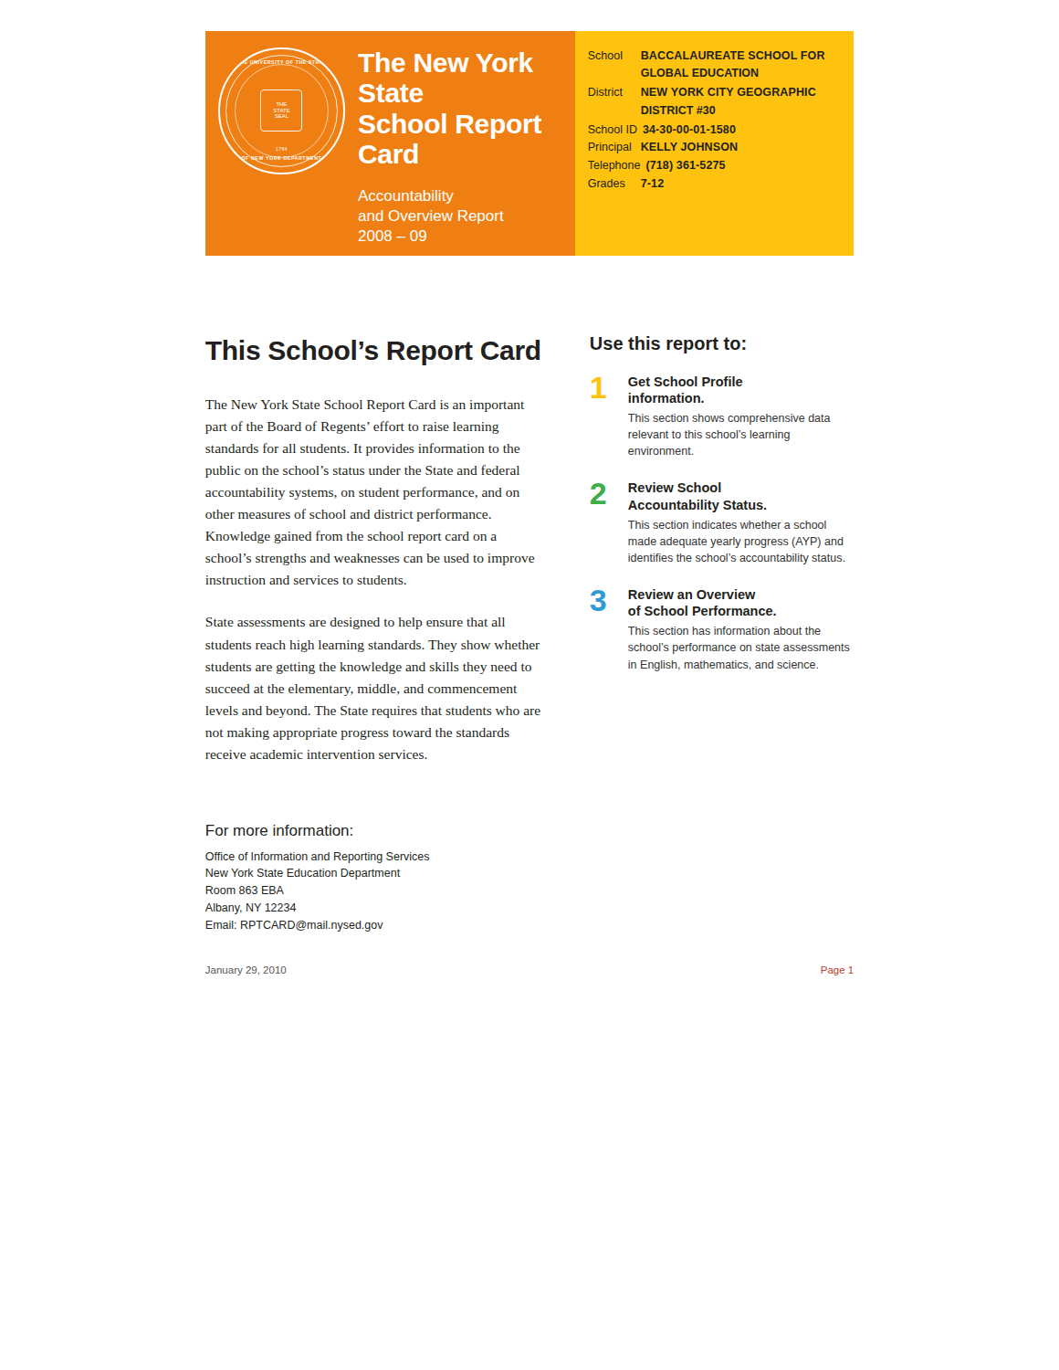The University of the State
THE
STATE
SEAL
1784
of New York Department
The New York State
School Report Card
Accountability
and Overview Report
2008 – 09
School
BACCALAUREATE SCHOOL FOR
GLOBAL EDUCATION
District
NEW YORK CITY GEOGRAPHIC
DISTRICT #30
School ID
34-30-00-01-1580
Principal
KELLY JOHNSON
Telephone
(718) 361-5275
Grades
7-12
This School’s Report Card
The New York State School Report Card is an important part of the Board of Regents’ effort to raise learning standards for all students. It provides information to the public on the school’s status under the State and federal accountability systems, on student performance, and on other measures of school and district performance. Knowledge gained from the school report card on a school’s strengths and weaknesses can be used to improve instruction and services to students.
State assessments are designed to help ensure that all students reach high learning standards. They show whether students are getting the knowledge and skills they need to succeed at the elementary, middle, and commencement levels and beyond. The State requires that students who are not making appropriate progress toward the standards receive academic intervention services.
Use this report to:
1
Get School Profile
information.
This section shows comprehensive data relevant to this school’s learning environment.
2
Review School
Accountability Status.
This section indicates whether a school made adequate yearly progress (AYP) and identifies the school’s accountability status.
3
Review an Overview
of School Performance.
This section has information about the school’s performance on state assessments in English, mathematics, and science.
For more information:
Office of Information and Reporting Services
New York State Education Department
Room 863 EBA
Albany, NY 12234
Email: RPTCARD@mail.nysed.gov
January 29, 2010
Page 1